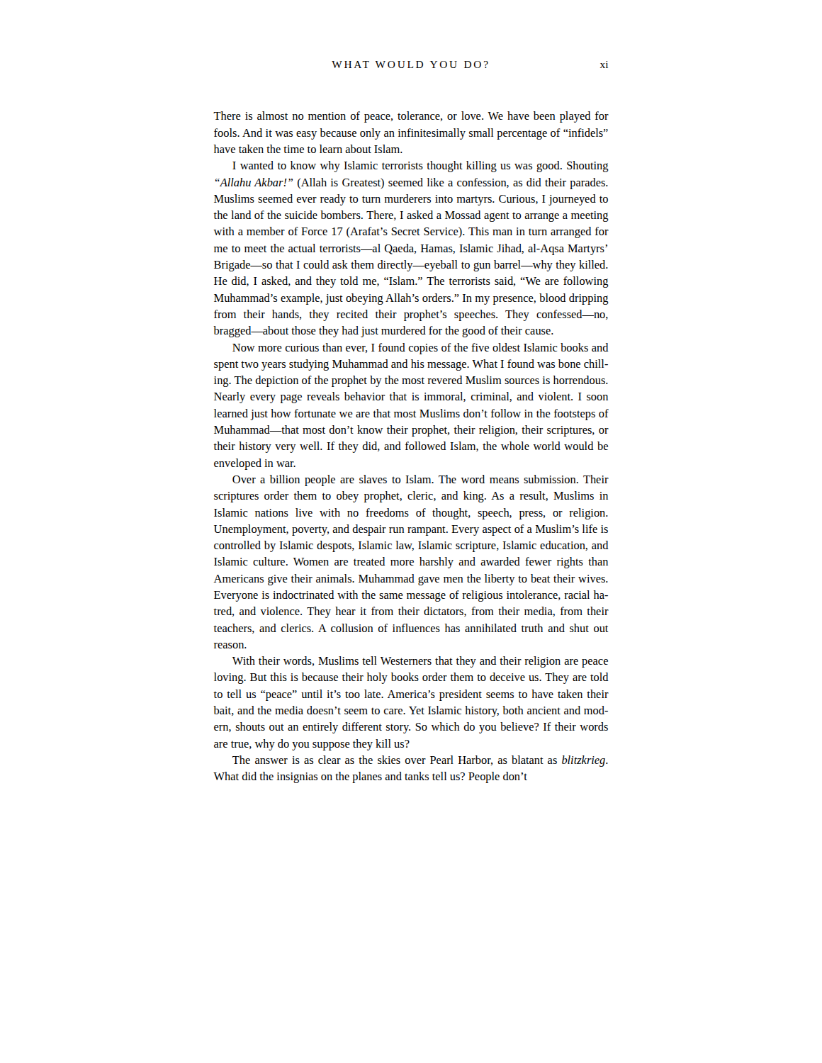What Would You Do? xi
There is almost no mention of peace, tolerance, or love. We have been played for fools. And it was easy because only an infinitesimally small percentage of “infidels” have taken the time to learn about Islam.
I wanted to know why Islamic terrorists thought killing us was good. Shouting “Allahu Akbar!” (Allah is Greatest) seemed like a confession, as did their parades. Muslims seemed ever ready to turn murderers into martyrs. Curious, I journeyed to the land of the suicide bombers. There, I asked a Mossad agent to arrange a meeting with a member of Force 17 (Arafat’s Secret Service). This man in turn arranged for me to meet the actual terrorists—al Qaeda, Hamas, Islamic Jihad, al-Aqsa Martyrs’ Brigade—so that I could ask them directly—eyeball to gun barrel—why they killed. He did, I asked, and they told me, “Islam.” The terrorists said, “We are following Muhammad’s example, just obeying Allah’s orders.” In my presence, blood dripping from their hands, they recited their prophet’s speeches. They confessed—no, bragged—about those they had just murdered for the good of their cause.
Now more curious than ever, I found copies of the five oldest Islamic books and spent two years studying Muhammad and his message. What I found was bone chilling. The depiction of the prophet by the most revered Muslim sources is horrendous. Nearly every page reveals behavior that is immoral, criminal, and violent. I soon learned just how fortunate we are that most Muslims don’t follow in the footsteps of Muhammad—that most don’t know their prophet, their religion, their scriptures, or their history very well. If they did, and followed Islam, the whole world would be enveloped in war.
Over a billion people are slaves to Islam. The word means submission. Their scriptures order them to obey prophet, cleric, and king. As a result, Muslims in Islamic nations live with no freedoms of thought, speech, press, or religion. Unemployment, poverty, and despair run rampant. Every aspect of a Muslim’s life is controlled by Islamic despots, Islamic law, Islamic scripture, Islamic education, and Islamic culture. Women are treated more harshly and awarded fewer rights than Americans give their animals. Muhammad gave men the liberty to beat their wives. Everyone is indoctrinated with the same message of religious intolerance, racial hatred, and violence. They hear it from their dictators, from their media, from their teachers, and clerics. A collusion of influences has annihilated truth and shut out reason.
With their words, Muslims tell Westerners that they and their religion are peace loving. But this is because their holy books order them to deceive us. They are told to tell us “peace” until it’s too late. America’s president seems to have taken their bait, and the media doesn’t seem to care. Yet Islamic history, both ancient and modern, shouts out an entirely different story. So which do you believe? If their words are true, why do you suppose they kill us?
The answer is as clear as the skies over Pearl Harbor, as blatant as blitzkrieg. What did the insignias on the planes and tanks tell us? People don’t